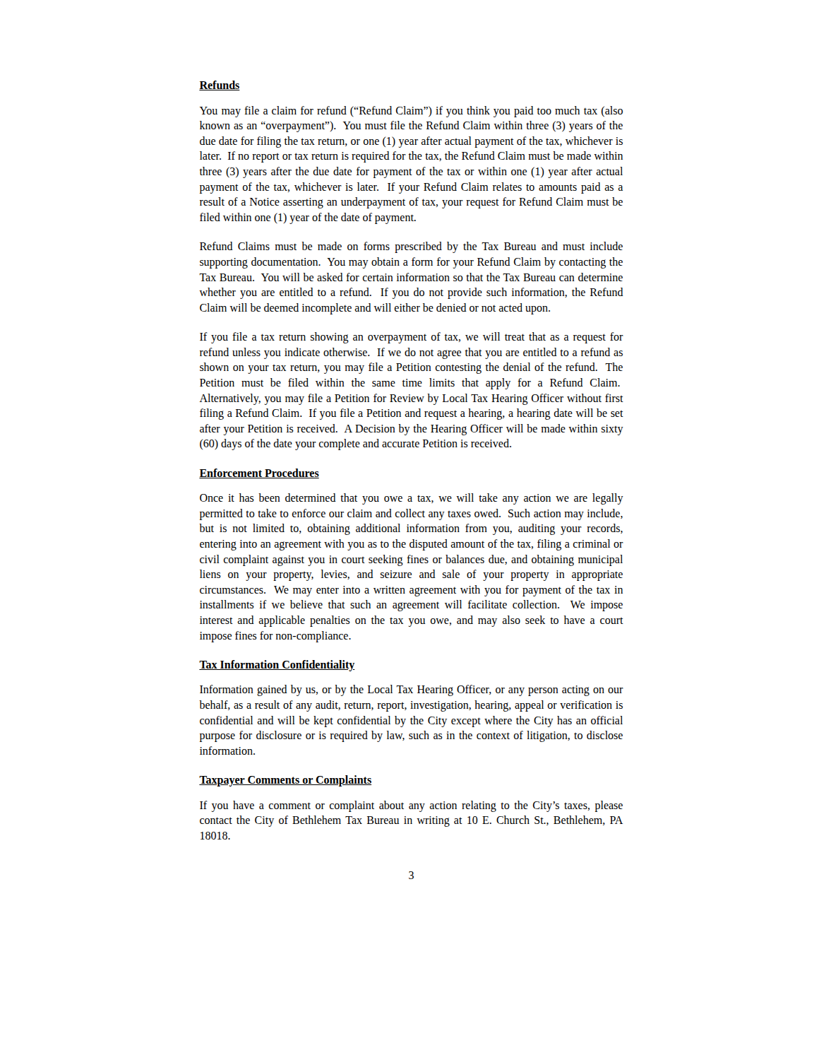Refunds
You may file a claim for refund (“Refund Claim”) if you think you paid too much tax (also known as an “overpayment”). You must file the Refund Claim within three (3) years of the due date for filing the tax return, or one (1) year after actual payment of the tax, whichever is later. If no report or tax return is required for the tax, the Refund Claim must be made within three (3) years after the due date for payment of the tax or within one (1) year after actual payment of the tax, whichever is later. If your Refund Claim relates to amounts paid as a result of a Notice asserting an underpayment of tax, your request for Refund Claim must be filed within one (1) year of the date of payment.
Refund Claims must be made on forms prescribed by the Tax Bureau and must include supporting documentation. You may obtain a form for your Refund Claim by contacting the Tax Bureau. You will be asked for certain information so that the Tax Bureau can determine whether you are entitled to a refund. If you do not provide such information, the Refund Claim will be deemed incomplete and will either be denied or not acted upon.
If you file a tax return showing an overpayment of tax, we will treat that as a request for refund unless you indicate otherwise. If we do not agree that you are entitled to a refund as shown on your tax return, you may file a Petition contesting the denial of the refund. The Petition must be filed within the same time limits that apply for a Refund Claim. Alternatively, you may file a Petition for Review by Local Tax Hearing Officer without first filing a Refund Claim. If you file a Petition and request a hearing, a hearing date will be set after your Petition is received. A Decision by the Hearing Officer will be made within sixty (60) days of the date your complete and accurate Petition is received.
Enforcement Procedures
Once it has been determined that you owe a tax, we will take any action we are legally permitted to take to enforce our claim and collect any taxes owed. Such action may include, but is not limited to, obtaining additional information from you, auditing your records, entering into an agreement with you as to the disputed amount of the tax, filing a criminal or civil complaint against you in court seeking fines or balances due, and obtaining municipal liens on your property, levies, and seizure and sale of your property in appropriate circumstances. We may enter into a written agreement with you for payment of the tax in installments if we believe that such an agreement will facilitate collection. We impose interest and applicable penalties on the tax you owe, and may also seek to have a court impose fines for non-compliance.
Tax Information Confidentiality
Information gained by us, or by the Local Tax Hearing Officer, or any person acting on our behalf, as a result of any audit, return, report, investigation, hearing, appeal or verification is confidential and will be kept confidential by the City except where the City has an official purpose for disclosure or is required by law, such as in the context of litigation, to disclose information.
Taxpayer Comments or Complaints
If you have a comment or complaint about any action relating to the City’s taxes, please contact the City of Bethlehem Tax Bureau in writing at 10 E. Church St., Bethlehem, PA 18018.
3